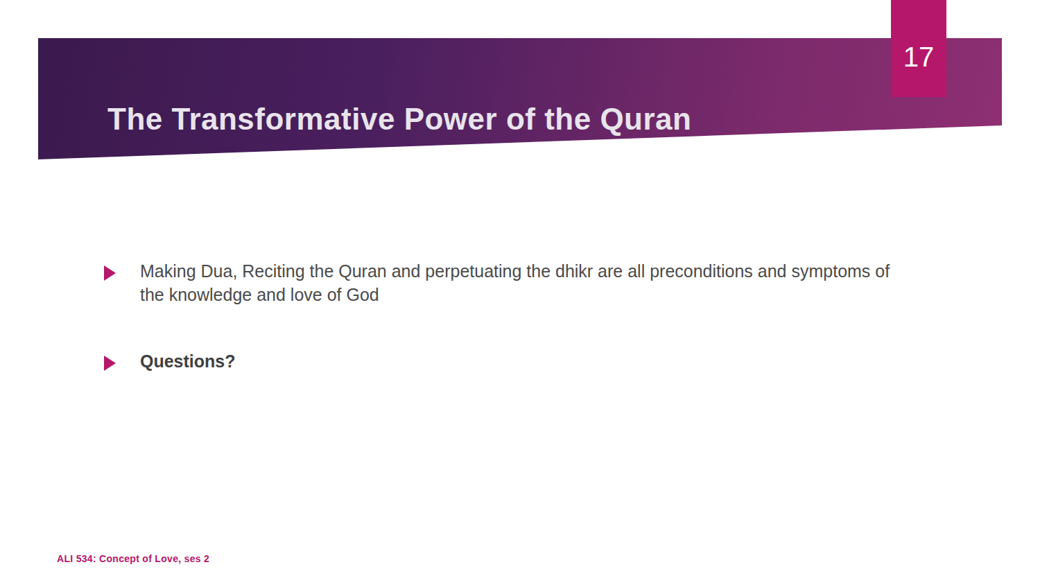17
The Transformative Power of the Quran
Making Dua, Reciting the Quran and perpetuating the dhikr are all preconditions and symptoms of the knowledge and love of God
Questions?
ALI 534: Concept of Love, ses 2